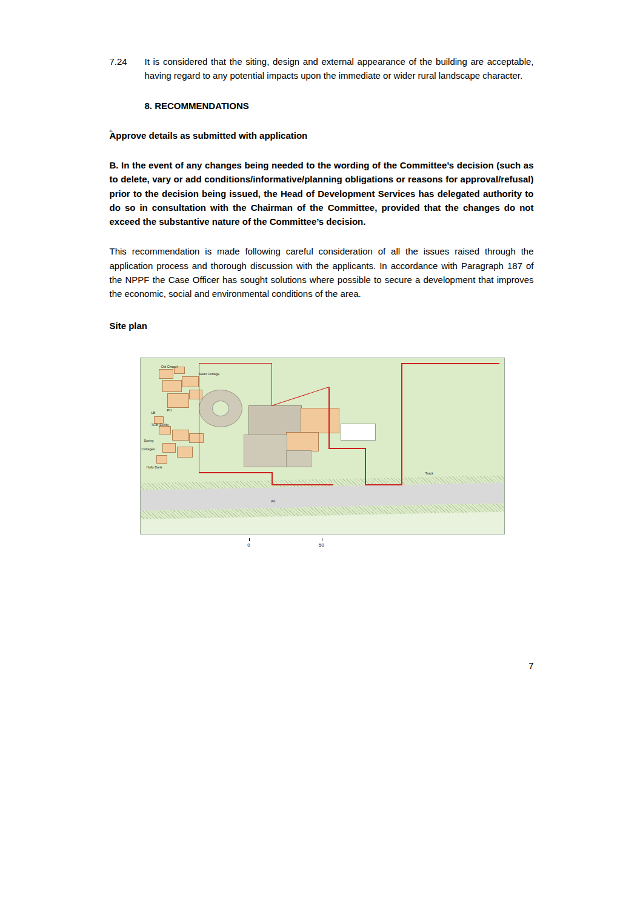7.24
It is considered that the siting, design and external appearance of the building are acceptable, having regard to any potential impacts upon the immediate or wider rural landscape character.
8. RECOMMENDATIONS
A.
Approve details as submitted with application
B. In the event of any changes being needed to the wording of the Committee’s decision (such as to delete, vary or add conditions/informative/planning obligations or reasons for approval/refusal) prior to the decision being issued, the Head of Development Services has delegated authority to do so in consultation with the Chairman of the Committee, provided that the changes do not exceed the substantive nature of the Committee’s decision.
This recommendation is made following careful consideration of all the issues raised through the application process and thorough discussion with the applicants. In accordance with Paragraph 187 of the NPPF the Case Officer has sought solutions where possible to secure a development that improves the economic, social and environmental conditions of the area.
Site plan
A6
Old Chapel
Swan Cottage
LB
PH
TCB (Defib)
Spring
Cottages
Holly Bank
Track
0
50
7